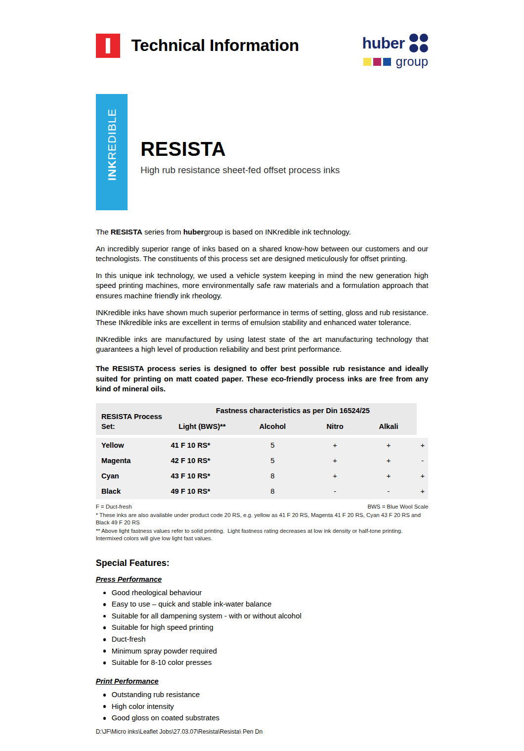Technical Information
huber
group
INK REDIBLE
RESISTA
High rub resistance sheet-fed offset process inks
The RESISTA series from hubergroup is based on INKredible ink technology.
An incredibly superior range of inks based on a shared know-how between our customers and our technologists. The constituents of this process set are designed meticulously for offset printing.
In this unique ink technology, we used a vehicle system keeping in mind the new generation high speed printing machines, more environmentally safe raw materials and a formulation approach that ensures machine friendly ink rheology.
INKredible inks have shown much superior performance in terms of setting, gloss and rub resistance. These INkredible inks are excellent in terms of emulsion stability and enhanced water tolerance.
INKredible inks are manufactured by using latest state of the art manufacturing technology that guarantees a high level of production reliability and best print performance.
The RESISTA process series is designed to offer best possible rub resistance and ideally suited for printing on matt coated paper. These eco-friendly process inks are free from any kind of mineral oils.
| RESISTA Process Set: | Fastness characteristics as per Din 16524/25 |
| --- | --- |
| Light (BWS)** | Alcohol | Nitro | Alkali |
| Yellow | 41 F 10 RS* | 5 | + | + | + |
| Magenta | 42 F 10 RS* | 5 | + | + | - |
| Cyan | 43 F 10 RS* | 8 | + | + | + |
| Black | 49 F 10 RS* | 8 | - | - | + |
F = Duct-fresh BWS = Blue Wool Scale
* These inks are also available under product code 20 RS, e.g. yellow as 41 F 20 RS, Magenta 41 F 20 RS, Cyan 43 F 20 RS and Black 49 F 20 RS
** Above light fastness values refer to solid printing. Light fastness rating decreases at low ink density or half-tone printing. Intermixed colors will give low light fast values.
Special Features:
Press Performance
Good rheological behaviour
Easy to use – quick and stable ink-water balance
Suitable for all dampening system - with or without alcohol
Suitable for high speed printing
Duct-fresh
Minimum spray powder required
Suitable for 8-10 color presses
Print Performance
Outstanding rub resistance
High color intensity
Good gloss on coated substrates
D:\JF\Micro inks\Leaflet Jobs\27.03.07\Resista\Resista\ Pen Dn